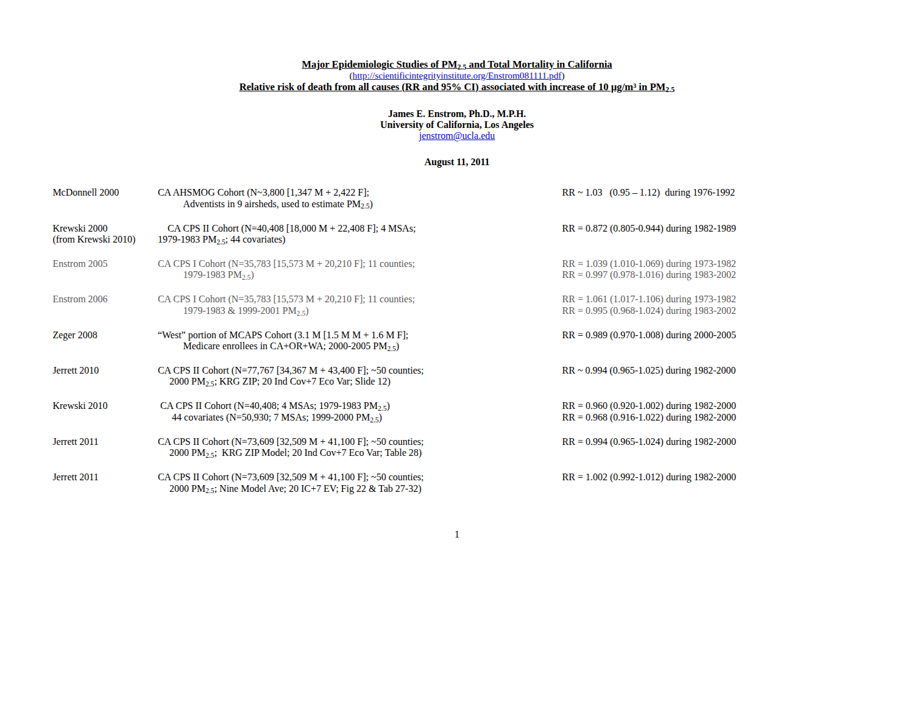Major Epidemiologic Studies of PM2.5 and Total Mortality in California
(http://scientificintegrityinstitute.org/Enstrom081111.pdf)
Relative risk of death from all causes (RR and 95% CI) associated with increase of 10 µg/m³ in PM2.5
James E. Enstrom, Ph.D., M.P.H.
University of California, Los Angeles
jenstrom@ucla.edu
August 11, 2011
| McDonnell 2000 | CA AHSMOG Cohort (N~3,800 [1,347 M + 2,422 F]; Adventists in 9 airsheds, used to estimate PM 2.5 ) | RR ~ 1.03 (0.95 – 1.12) during 1976-1992 |
| Krewski 2000 (from Krewski 2010) | CA CPS II Cohort (N=40,408 [18,000 M + 22,408 F]; 4 MSAs; 1979-1983 PM 2.5 ; 44 covariates) | RR = 0.872 (0.805-0.944) during 1982-1989 |
| Enstrom 2005 | CA CPS I Cohort (N=35,783 [15,573 M + 20,210 F]; 11 counties; 1979-1983 PM 2.5 ) | RR = 1.039 (1.010-1.069) during 1973-1982 RR = 0.997 (0.978-1.016) during 1983-2002 |
| Enstrom 2006 | CA CPS I Cohort (N=35,783 [15,573 M + 20,210 F]; 11 counties; 1979-1983 & 1999-2001 PM 2.5 ) | RR = 1.061 (1.017-1.106) during 1973-1982 RR = 0.995 (0.968-1.024) during 1983-2002 |
| Zeger 2008 | “West” portion of MCAPS Cohort (3.1 M [1.5 M M + 1.6 M F]; Medicare enrollees in CA+OR+WA; 2000-2005 PM 2.5 ) | RR = 0.989 (0.970-1.008) during 2000-2005 |
| Jerrett 2010 | CA CPS II Cohort (N=77,767 [34,367 M + 43,400 F]; ~50 counties; 2000 PM 2.5 ; KRG ZIP; 20 Ind Cov+7 Eco Var; Slide 12) | RR ~ 0.994 (0.965-1.025) during 1982-2000 |
| Krewski 2010 | CA CPS II Cohort (N=40,408; 4 MSAs; 1979-1983 PM 2.5 ) 44 covariates (N=50,930; 7 MSAs; 1999-2000 PM 2.5 ) | RR = 0.960 (0.920-1.002) during 1982-2000 RR = 0.968 (0.916-1.022) during 1982-2000 |
| Jerrett 2011 | CA CPS II Cohort (N=73,609 [32,509 M + 41,100 F]; ~50 counties; 2000 PM 2.5 ; KRG ZIP Model; 20 Ind Cov+7 Eco Var; Table 28) | RR = 0.994 (0.965-1.024) during 1982-2000 |
| Jerrett 2011 | CA CPS II Cohort (N=73,609 [32,509 M + 41,100 F]; ~50 counties; 2000 PM 2.5 ; Nine Model Ave; 20 IC+7 EV; Fig 22 & Tab 27-32) | RR = 1.002 (0.992-1.012) during 1982-2000 |
1